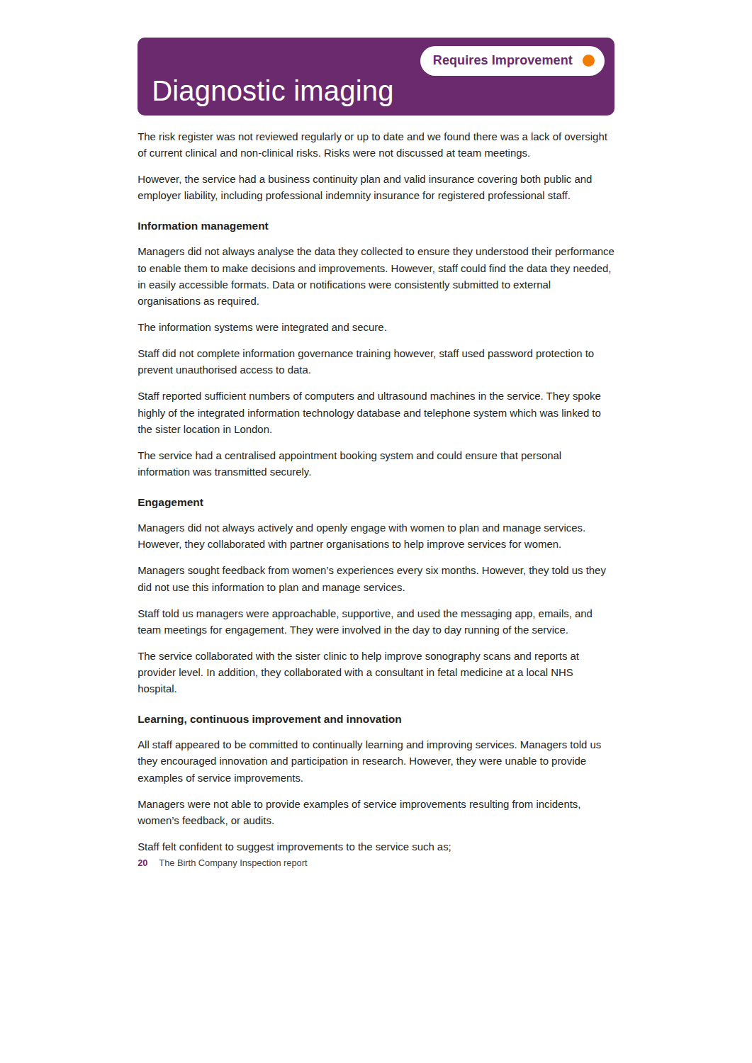Requires Improvement
Diagnostic imaging
The risk register was not reviewed regularly or up to date and we found there was a lack of oversight of current clinical and non-clinical risks. Risks were not discussed at team meetings.
However, the service had a business continuity plan and valid insurance covering both public and employer liability, including professional indemnity insurance for registered professional staff.
Information management
Managers did not always analyse the data they collected to ensure they understood their performance to enable them to make decisions and improvements. However, staff could find the data they needed, in easily accessible formats. Data or notifications were consistently submitted to external organisations as required.
The information systems were integrated and secure.
Staff did not complete information governance training however, staff used password protection to prevent unauthorised access to data.
Staff reported sufficient numbers of computers and ultrasound machines in the service. They spoke highly of the integrated information technology database and telephone system which was linked to the sister location in London.
The service had a centralised appointment booking system and could ensure that personal information was transmitted securely.
Engagement
Managers did not always actively and openly engage with women to plan and manage services. However, they collaborated with partner organisations to help improve services for women.
Managers sought feedback from women’s experiences every six months. However, they told us they did not use this information to plan and manage services.
Staff told us managers were approachable, supportive, and used the messaging app, emails, and team meetings for engagement. They were involved in the day to day running of the service.
The service collaborated with the sister clinic to help improve sonography scans and reports at provider level. In addition, they collaborated with a consultant in fetal medicine at a local NHS hospital.
Learning, continuous improvement and innovation
All staff appeared to be committed to continually learning and improving services. Managers told us they encouraged innovation and participation in research. However, they were unable to provide examples of service improvements.
Managers were not able to provide examples of service improvements resulting from incidents, women’s feedback, or audits.
Staff felt confident to suggest improvements to the service such as;
20 The Birth Company Inspection report